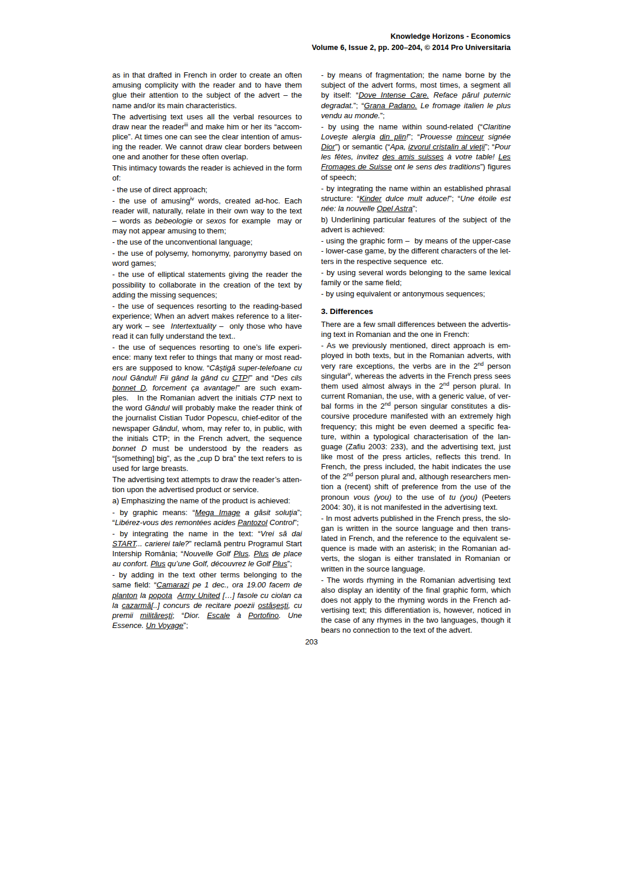Knowledge Horizons - Economics
Volume 6, Issue 2, pp. 200–204, © 2014 Pro Universitaria
as in that drafted in French in order to create an often amusing complicity with the reader and to have them glue their attention to the subject of the advert – the name and/or its main characteristics.
The advertising text uses all the verbal resources to draw near the readeriii and make him or her its “accomplice”. At times one can see the clear intention of amusing the reader. We cannot draw clear borders between one and another for these often overlap.
This intimacy towards the reader is achieved in the form of:
- the use of direct approach;
- the use of amusingiv words, created ad-hoc. Each reader will, naturally, relate in their own way to the text – words as bebeologie or sexos for example may or may not appear amusing to them;
- the use of the unconventional language;
- the use of polysemy, homonymy, paronymy based on word games;
- the use of elliptical statements giving the reader the possibility to collaborate in the creation of the text by adding the missing sequences;
- the use of sequences resorting to the reading-based experience; When an advert makes reference to a literary work – see Intertextuality – only those who have read it can fully understand the text..
- the use of sequences resorting to one’s life experience: many text refer to things that many or most readers are supposed to know. “Câştigă super-telefoane cu noul Gândul! Fii gând la gând cu CTP!” and “Des cils bonnet D, forcement ça avantage!” are such examples. In the Romanian advert the initials CTP next to the word Gândul will probably make the reader think of the journalist Cistian Tudor Popescu, chief-editor of the newspaper Gândul, whom, may refer to, in public, with the initials CTP; in the French advert, the sequence bonnet D must be understood by the readers as “[something] big”, as the „cup D bra” the text refers to is used for large breasts.
The advertising text attempts to draw the reader’s attention upon the advertised product or service.
a) Emphasizing the name of the product is achieved:
- by graphic means: “Mega Image a găsit soluţia”; “Libérez-vous des remontées acides Pantozol Control”;
- by integrating the name in the text: “Vrei să dai START... carierei tale?” reclamă pentru Programul Start Intership România; “Nouvelle Golf Plus. Plus de place au confort. Plus qu’une Golf, découvrez le Golf Plus”;
- by adding in the text other terms belonging to the same field: “Camarazi pe 1 dec., ora 19.00 facem de planton la popota Army United […] fasole cu ciolan ca la cazarmă[..] concurs de recitare poezii ostăşeşti, cu premii milităreşti; “Dior. Escale à Portofino. Une Essence. Un Voyage”;
- by means of fragmentation; the name borne by the subject of the advert forms, most times, a segment all by itself: “Dove Intense Care. Reface părul puternic degradat.”; “Grana Padano. Le fromage italien le plus vendu au monde.”;
- by using the name within sound-related (“Claritine Loveşte alergia din plin!”; “Prouesse minceur signée Dior”) or semantic (“Apa, izvorul cristalin al vieţii”; “Pour les fêtes, invitez des amis suisses à votre table! Les Fromages de Suisse ont le sens des traditions”) figures of speech;
- by integrating the name within an established phrasal structure: “Kinder dulce mult aduce!”; “Une étoile est née: la nouvelle Opel Astra”;
b) Underlining particular features of the subject of the advert is achieved:
- using the graphic form – by means of the upper-case - lower-case game, by the different characters of the letters in the respective sequence etc.
- by using several words belonging to the same lexical family or the same field;
- by using equivalent or antonymous sequences;
3. Differences
There are a few small differences between the advertising text in Romanian and the one in French:
- As we previously mentioned, direct approach is employed in both texts, but in the Romanian adverts, with very rare exceptions, the verbs are in the 2nd person singularv, whereas the adverts in the French press sees them used almost always in the 2nd person plural. In current Romanian, the use, with a generic value, of verbal forms in the 2nd person singular constitutes a discoursive procedure manifested with an extremely high frequency; this might be even deemed a specific feature, within a typological characterisation of the language (Zafiu 2003: 233), and the advertising text, just like most of the press articles, reflects this trend. In French, the press included, the habit indicates the use of the 2nd person plural and, although researchers mention a (recent) shift of preference from the use of the pronoun vous (you) to the use of tu (you) (Peeters 2004: 30), it is not manifested in the advertising text.
- In most adverts published in the French press, the slogan is written in the source language and then translated in French, and the reference to the equivalent sequence is made with an asterisk; in the Romanian adverts, the slogan is either translated in Romanian or written in the source language.
- The words rhyming in the Romanian advertising text also display an identity of the final graphic form, which does not apply to the rhyming words in the French advertising text; this differentiation is, however, noticed in the case of any rhymes in the two languages, though it bears no connection to the text of the advert.
203